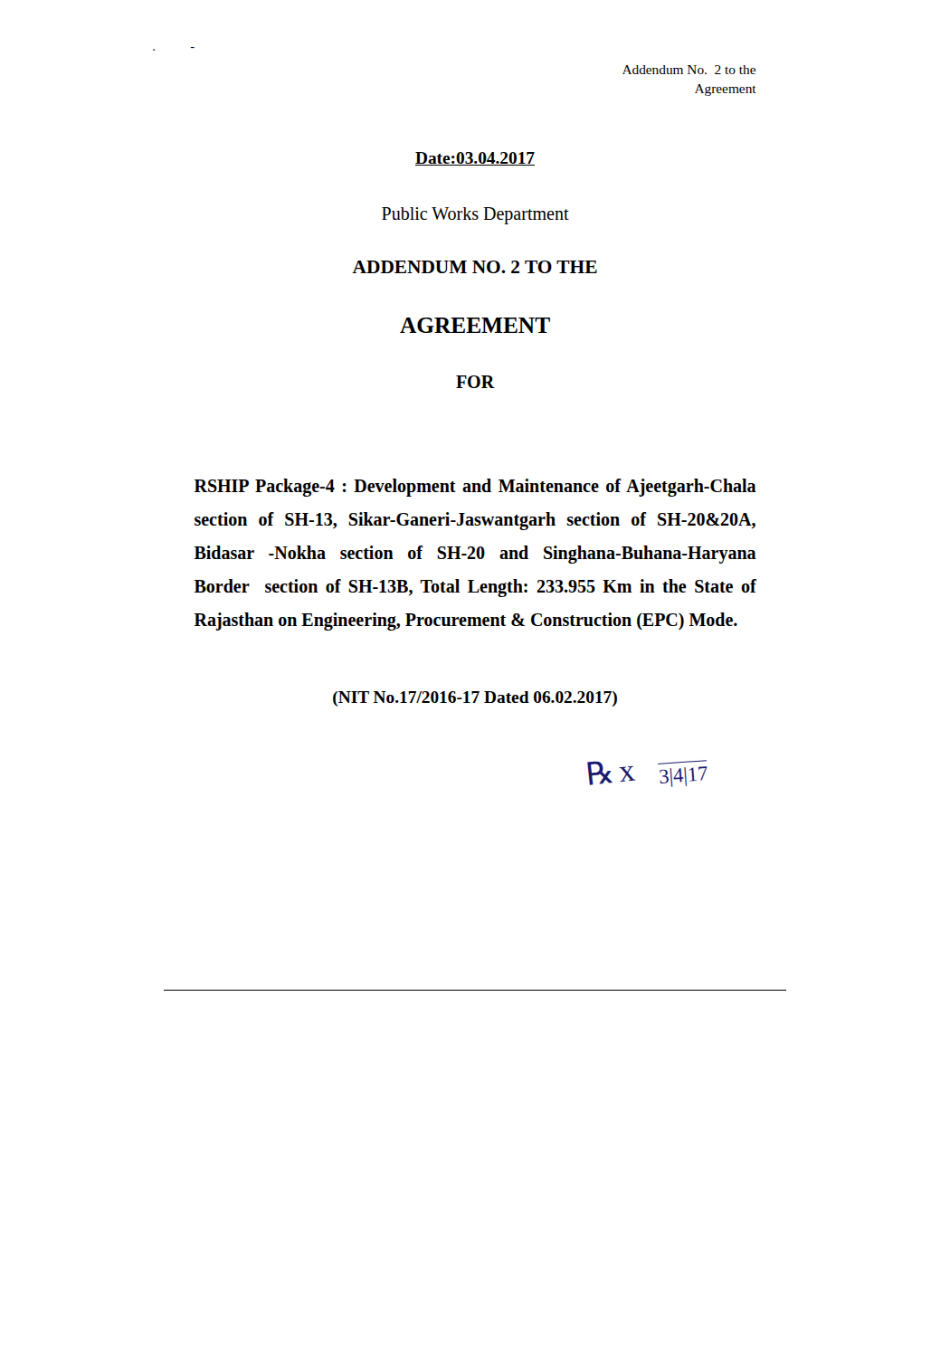. -
Addendum No. 2 to the
Agreement
Date:03.04.2017
Public Works Department
ADDENDUM NO. 2 TO THE
AGREEMENT
FOR
RSHIP Package-4 : Development and Maintenance of Ajeetgarh-Chala section of SH-13, Sikar-Ganeri-Jaswantgarh section of SH-20&20A, Bidasar -Nokha section of SH-20 and Singhana-Buhana-Haryana Border section of SH-13B, Total Length: 233.955 Km in the State of Rajasthan on Engineering, Procurement & Construction (EPC) Mode.
(NIT No.17/2016-17 Dated 06.02.2017)
℞ x    
3|4|17